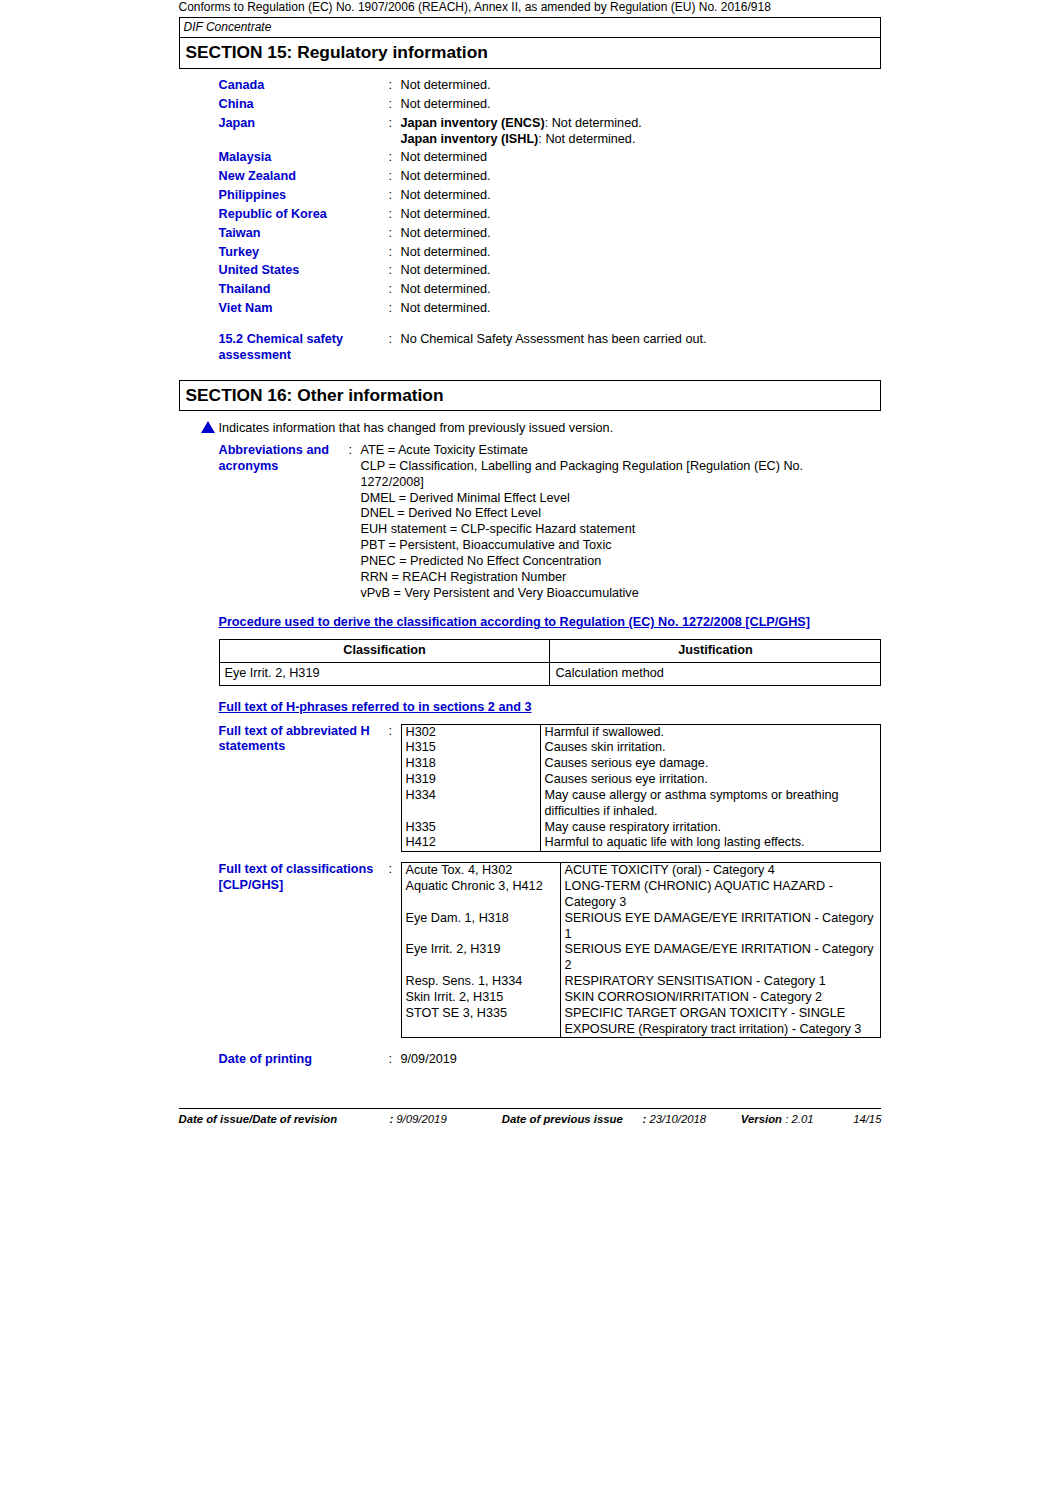Conforms to Regulation (EC) No. 1907/2006 (REACH), Annex II, as amended by Regulation (EU) No. 2016/918
DIF Concentrate
SECTION 15: Regulatory information
| Canada | : | Not determined. |
| China | : | Not determined. |
| Japan | : | Japan inventory (ENCS) : Not determined. Japan inventory (ISHL) : Not determined. |
| Malaysia | : | Not determined |
| New Zealand | : | Not determined. |
| Philippines | : | Not determined. |
| Republic of Korea | : | Not determined. |
| Taiwan | : | Not determined. |
| Turkey | : | Not determined. |
| United States | : | Not determined. |
| Thailand | : | Not determined. |
| Viet Nam | : | Not determined. |
| 15.2 Chemical safety assessment | : | No Chemical Safety Assessment has been carried out. |
SECTION 16: Other information
Indicates information that has changed from previously issued version.
| Abbreviations and acronyms | : | ATE = Acute Toxicity Estimate CLP = Classification, Labelling and Packaging Regulation [Regulation (EC) No. 1272/2008] DMEL = Derived Minimal Effect Level DNEL = Derived No Effect Level EUH statement = CLP-specific Hazard statement PBT = Persistent, Bioaccumulative and Toxic PNEC = Predicted No Effect Concentration RRN = REACH Registration Number vPvB = Very Persistent and Very Bioaccumulative |
Procedure used to derive the classification according to Regulation (EC) No. 1272/2008 [CLP/GHS]
| Classification | Justification |
| --- | --- |
| Eye Irrit. 2, H319 | Calculation method |
Full text of H-phrases referred to in sections 2 and 3
Full text of abbreviated H
statements
:
| H302 | Harmful if swallowed. |
| H315 | Causes skin irritation. |
| H318 | Causes serious eye damage. |
| H319 | Causes serious eye irritation. |
| H334 | May cause allergy or asthma symptoms or breathing difficulties if inhaled. |
| H335 | May cause respiratory irritation. |
| H412 | Harmful to aquatic life with long lasting effects. |
Full text of classifications
[CLP/GHS]
:
| Acute Tox. 4, H302 | ACUTE TOXICITY (oral) - Category 4 |
| Aquatic Chronic 3, H412 | LONG-TERM (CHRONIC) AQUATIC HAZARD - Category 3 |
| Eye Dam. 1, H318 | SERIOUS EYE DAMAGE/EYE IRRITATION - Category 1 |
| Eye Irrit. 2, H319 | SERIOUS EYE DAMAGE/EYE IRRITATION - Category 2 |
| Resp. Sens. 1, H334 | RESPIRATORY SENSITISATION - Category 1 |
| Skin Irrit. 2, H315 | SKIN CORROSION/IRRITATION - Category 2 |
| STOT SE 3, H335 | SPECIFIC TARGET ORGAN TOXICITY - SINGLE EXPOSURE (Respiratory tract irritation) - Category 3 |
Date of printing
:
9/09/2019
| Date of issue/Date of revision | : 9/09/2019 | Date of previous issue | : 23/10/2018 | Version : 2.01 | 14/15 |